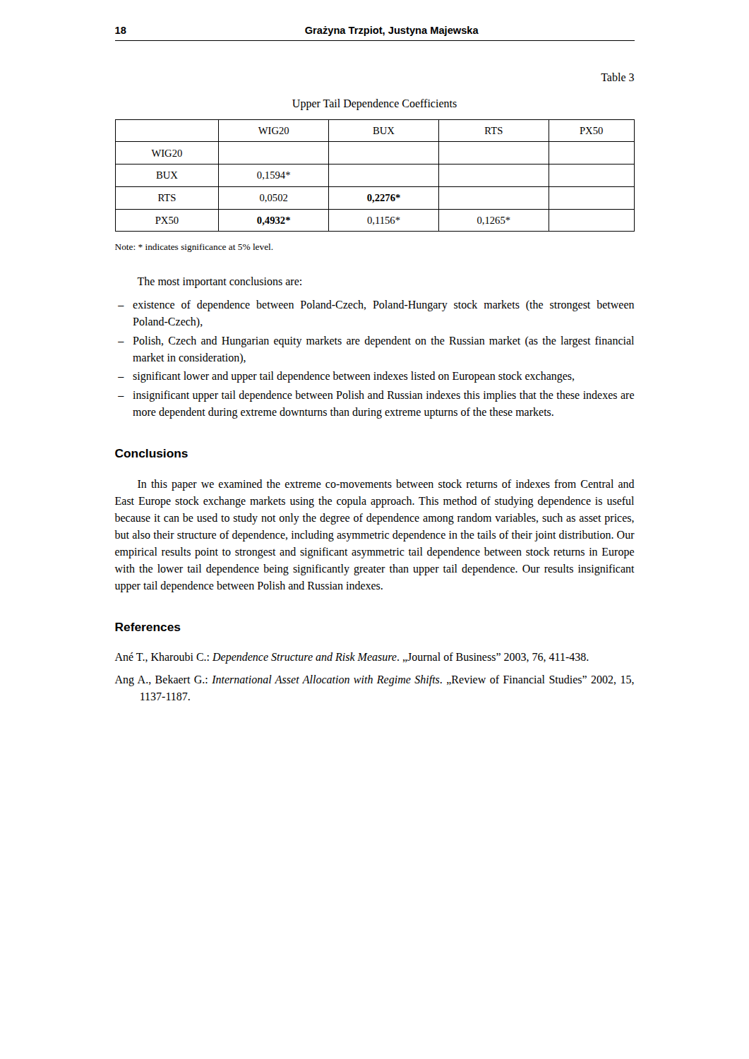18 Grażyna Trzpiot, Justyna Majewska
Table 3
Upper Tail Dependence Coefficients
| | WIG20 | BUX | RTS | PX50 |
| --- | --- | --- | --- | --- |
| WIG20 | | | | |
| BUX | 0,1594* | | | |
| RTS | 0,0502 | 0,2276* | | |
| PX50 | 0,4932* | 0,1156* | 0,1265* | |
Note: * indicates significance at 5% level.
The most important conclusions are:
existence of dependence between Poland-Czech, Poland-Hungary stock markets (the strongest between Poland-Czech),
Polish, Czech and Hungarian equity markets are dependent on the Russian market (as the largest financial market in consideration),
significant lower and upper tail dependence between indexes listed on European stock exchanges,
insignificant upper tail dependence between Polish and Russian indexes this implies that the these indexes are more dependent during extreme downturns than during extreme upturns of the these markets.
Conclusions
In this paper we examined the extreme co-movements between stock returns of indexes from Central and East Europe stock exchange markets using the copula approach. This method of studying dependence is useful because it can be used to study not only the degree of dependence among random variables, such as asset prices, but also their structure of dependence, including asymmetric dependence in the tails of their joint distribution. Our empirical results point to strongest and significant asymmetric tail dependence between stock returns in Europe with the lower tail dependence being significantly greater than upper tail dependence. Our results insignificant upper tail dependence between Polish and Russian indexes.
References
Ané T., Kharoubi C.: Dependence Structure and Risk Measure. „Journal of Business” 2003, 76, 411-438.
Ang A., Bekaert G.: International Asset Allocation with Regime Shifts. „Review of Financial Studies” 2002, 15, 1137-1187.